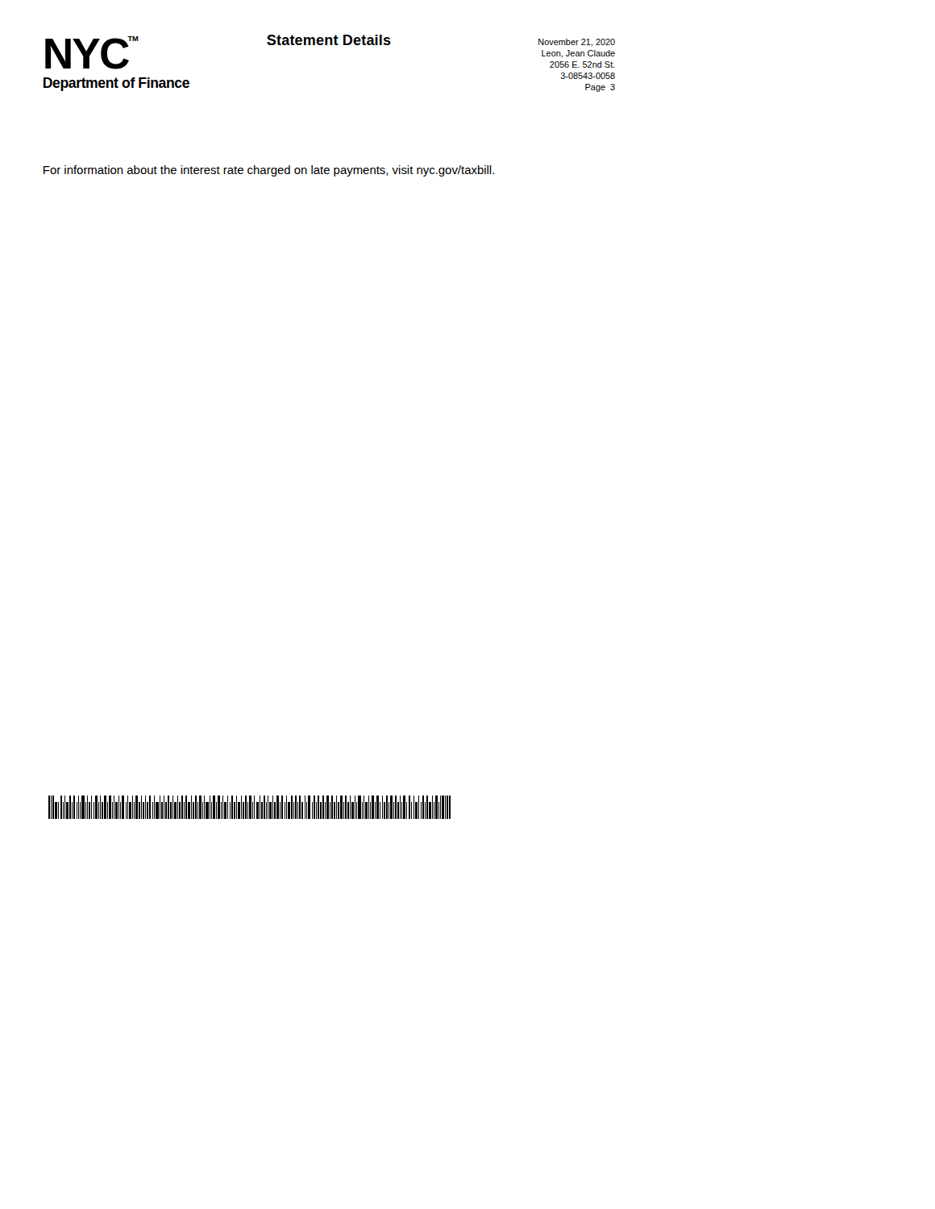NYCTM
Department of Finance
Statement Details
November 21, 2020
Leon, Jean Claude
2056 E. 52nd St.
3-08543-0058
Page 3
For information about the interest rate charged on late payments, visit nyc.gov/taxbill.